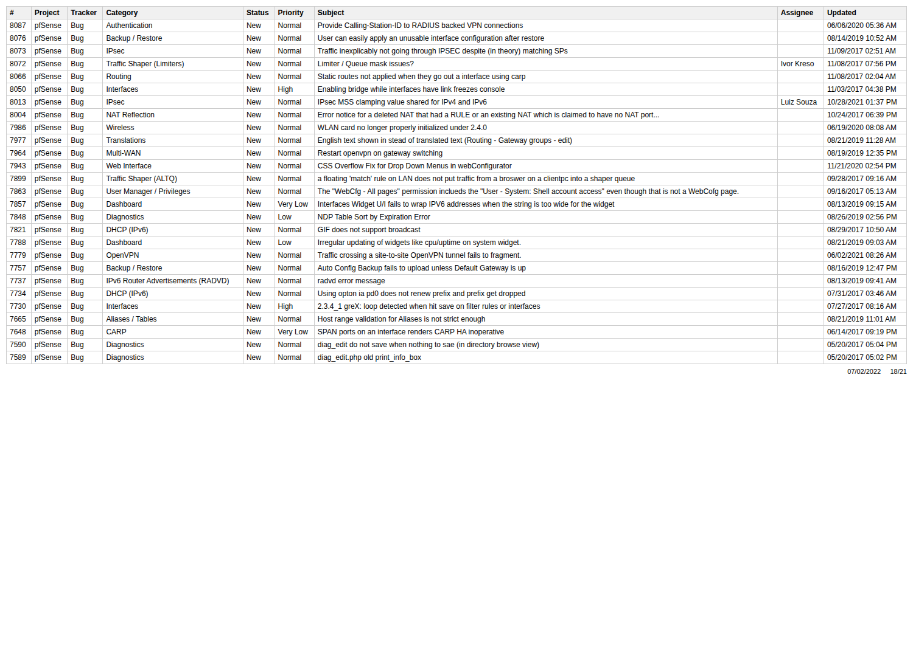| # | Project | Tracker | Category | Status | Priority | Subject | Assignee | Updated |
| --- | --- | --- | --- | --- | --- | --- | --- | --- |
| 8087 | pfSense | Bug | Authentication | New | Normal | Provide Calling-Station-ID to RADIUS backed VPN connections | | 06/06/2020 05:36 AM |
| 8076 | pfSense | Bug | Backup / Restore | New | Normal | User can easily apply an unusable interface configuration after restore | | 08/14/2019 10:52 AM |
| 8073 | pfSense | Bug | IPsec | New | Normal | Traffic inexplicably not going through IPSEC despite (in theory) matching SPs | | 11/09/2017 02:51 AM |
| 8072 | pfSense | Bug | Traffic Shaper (Limiters) | New | Normal | Limiter / Queue mask issues? | Ivor Kreso | 11/08/2017 07:56 PM |
| 8066 | pfSense | Bug | Routing | New | Normal | Static routes not applied when they go out a interface using carp | | 11/08/2017 02:04 AM |
| 8050 | pfSense | Bug | Interfaces | New | High | Enabling bridge while interfaces have link freezes console | | 11/03/2017 04:38 PM |
| 8013 | pfSense | Bug | IPsec | New | Normal | IPsec MSS clamping value shared for IPv4 and IPv6 | Luiz Souza | 10/28/2021 01:37 PM |
| 8004 | pfSense | Bug | NAT Reflection | New | Normal | Error notice for a deleted NAT that had a RULE or an existing NAT which is claimed to have no NAT port... | | 10/24/2017 06:39 PM |
| 7986 | pfSense | Bug | Wireless | New | Normal | WLAN card no longer properly initialized under 2.4.0 | | 06/19/2020 08:08 AM |
| 7977 | pfSense | Bug | Translations | New | Normal | English text shown in stead of translated text (Routing - Gateway groups - edit) | | 08/21/2019 11:28 AM |
| 7964 | pfSense | Bug | Multi-WAN | New | Normal | Restart openvpn on gateway switching | | 08/19/2019 12:35 PM |
| 7943 | pfSense | Bug | Web Interface | New | Normal | CSS Overflow Fix for Drop Down Menus in webConfigurator | | 11/21/2020 02:54 PM |
| 7899 | pfSense | Bug | Traffic Shaper (ALTQ) | New | Normal | a floating 'match' rule on LAN does not put traffic from a broswer on a clientpc into a shaper queue | | 09/28/2017 09:16 AM |
| 7863 | pfSense | Bug | User Manager / Privileges | New | Normal | The "WebCfg - All pages" permission inclueds the "User - System: Shell account access" even though that is not a WebCofg page. | | 09/16/2017 05:13 AM |
| 7857 | pfSense | Bug | Dashboard | New | Very Low | Interfaces Widget U/I fails to wrap IPV6 addresses when the string is too wide for the widget | | 08/13/2019 09:15 AM |
| 7848 | pfSense | Bug | Diagnostics | New | Low | NDP Table Sort by Expiration Error | | 08/26/2019 02:56 PM |
| 7821 | pfSense | Bug | DHCP (IPv6) | New | Normal | GIF does not support broadcast | | 08/29/2017 10:50 AM |
| 7788 | pfSense | Bug | Dashboard | New | Low | Irregular updating of widgets like cpu/uptime on system widget. | | 08/21/2019 09:03 AM |
| 7779 | pfSense | Bug | OpenVPN | New | Normal | Traffic crossing a site-to-site OpenVPN tunnel fails to fragment. | | 06/02/2021 08:26 AM |
| 7757 | pfSense | Bug | Backup / Restore | New | Normal | Auto Config Backup fails to upload unless Default Gateway is up | | 08/16/2019 12:47 PM |
| 7737 | pfSense | Bug | IPv6 Router Advertisements (RADVD) | New | Normal | radvd error message | | 08/13/2019 09:41 AM |
| 7734 | pfSense | Bug | DHCP (IPv6) | New | Normal | Using opton ia pd0 does not renew prefix and prefix get dropped | | 07/31/2017 03:46 AM |
| 7730 | pfSense | Bug | Interfaces | New | High | 2.3.4_1 greX: loop detected when hit save on filter rules or interfaces | | 07/27/2017 08:16 AM |
| 7665 | pfSense | Bug | Aliases / Tables | New | Normal | Host range validation for Aliases is not strict enough | | 08/21/2019 11:01 AM |
| 7648 | pfSense | Bug | CARP | New | Very Low | SPAN ports on an interface renders CARP HA inoperative | | 06/14/2017 09:19 PM |
| 7590 | pfSense | Bug | Diagnostics | New | Normal | diag_edit do not save when nothing to sae (in directory browse view) | | 05/20/2017 05:04 PM |
| 7589 | pfSense | Bug | Diagnostics | New | Normal | diag_edit.php old print_info_box | | 05/20/2017 05:02 PM |
07/02/2022 18/21